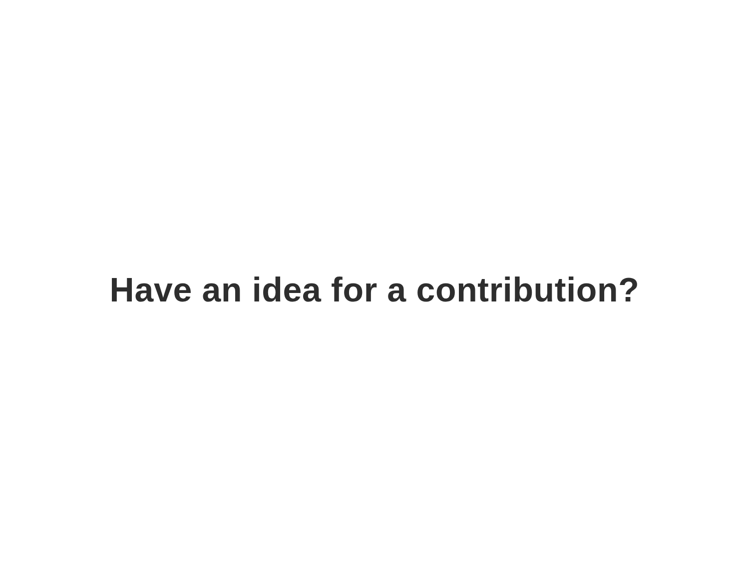Have an idea for a contribution?